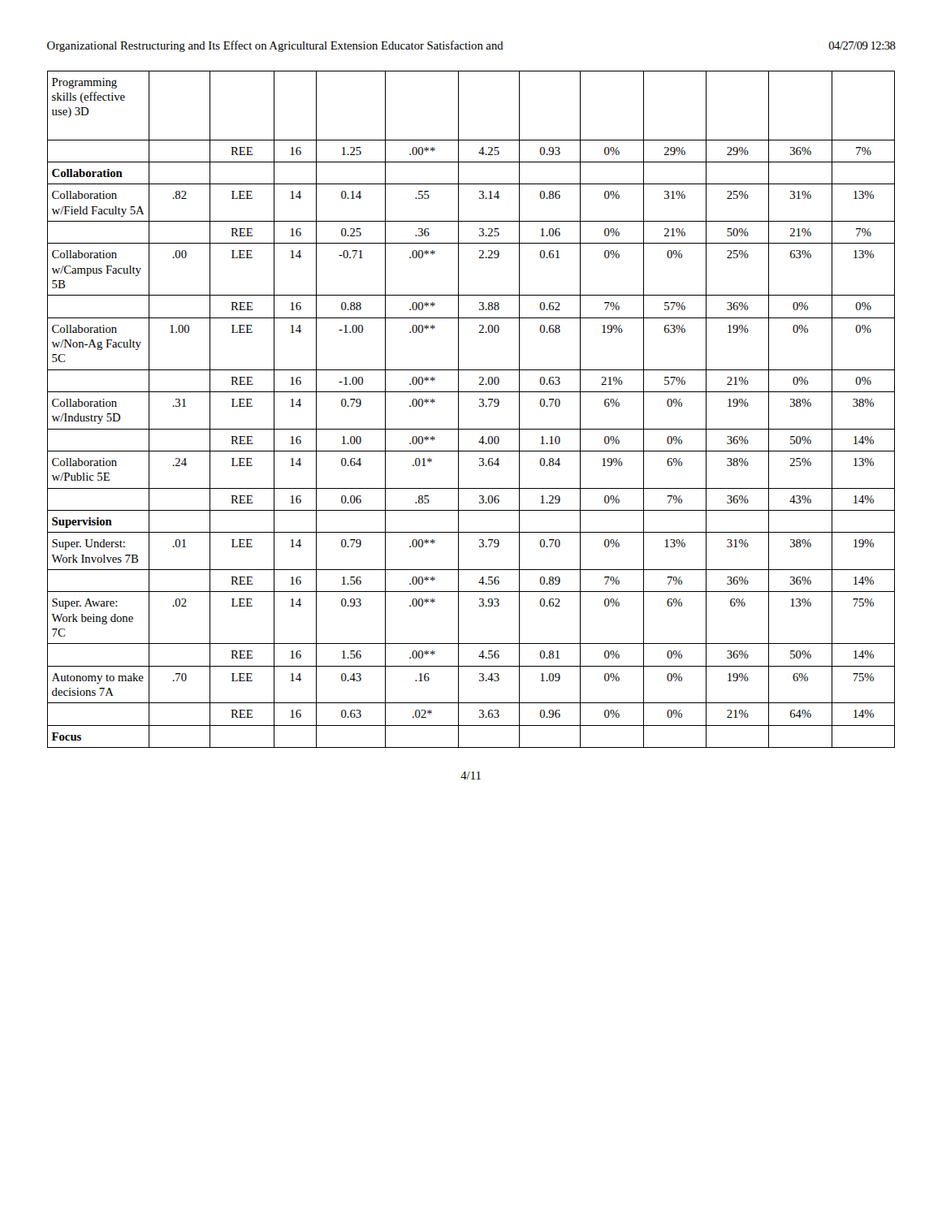Organizational Restructuring and Its Effect on Agricultural Extension Educator Satisfaction and 04/27/09 12:38
| Programming skills (effective use) 3D | | | | | | | | | | | | |
| | | REE | 16 | 1.25 | .00** | 4.25 | 0.93 | 0% | 29% | 29% | 36% | 7% |
| Collaboration | | | | | | | | | | | | |
| Collaboration w/Field Faculty 5A | .82 | LEE | 14 | 0.14 | .55 | 3.14 | 0.86 | 0% | 31% | 25% | 31% | 13% |
| | | REE | 16 | 0.25 | .36 | 3.25 | 1.06 | 0% | 21% | 50% | 21% | 7% |
| Collaboration w/Campus Faculty 5B | .00 | LEE | 14 | -0.71 | .00** | 2.29 | 0.61 | 0% | 0% | 25% | 63% | 13% |
| | | REE | 16 | 0.88 | .00** | 3.88 | 0.62 | 7% | 57% | 36% | 0% | 0% |
| Collaboration w/Non-Ag Faculty 5C | 1.00 | LEE | 14 | -1.00 | .00** | 2.00 | 0.68 | 19% | 63% | 19% | 0% | 0% |
| | | REE | 16 | -1.00 | .00** | 2.00 | 0.63 | 21% | 57% | 21% | 0% | 0% |
| Collaboration w/Industry 5D | .31 | LEE | 14 | 0.79 | .00** | 3.79 | 0.70 | 6% | 0% | 19% | 38% | 38% |
| | | REE | 16 | 1.00 | .00** | 4.00 | 1.10 | 0% | 0% | 36% | 50% | 14% |
| Collaboration w/Public 5E | .24 | LEE | 14 | 0.64 | .01* | 3.64 | 0.84 | 19% | 6% | 38% | 25% | 13% |
| | | REE | 16 | 0.06 | .85 | 3.06 | 1.29 | 0% | 7% | 36% | 43% | 14% |
| Supervision | | | | | | | | | | | | |
| Super. Underst: Work Involves 7B | .01 | LEE | 14 | 0.79 | .00** | 3.79 | 0.70 | 0% | 13% | 31% | 38% | 19% |
| | | REE | 16 | 1.56 | .00** | 4.56 | 0.89 | 7% | 7% | 36% | 36% | 14% |
| Super. Aware: Work being done 7C | .02 | LEE | 14 | 0.93 | .00** | 3.93 | 0.62 | 0% | 6% | 6% | 13% | 75% |
| | | REE | 16 | 1.56 | .00** | 4.56 | 0.81 | 0% | 0% | 36% | 50% | 14% |
| Autonomy to make decisions 7A | .70 | LEE | 14 | 0.43 | .16 | 3.43 | 1.09 | 0% | 0% | 19% | 6% | 75% |
| | | REE | 16 | 0.63 | .02* | 3.63 | 0.96 | 0% | 0% | 21% | 64% | 14% |
| Focus | | | | | | | | | | | | |
4/11